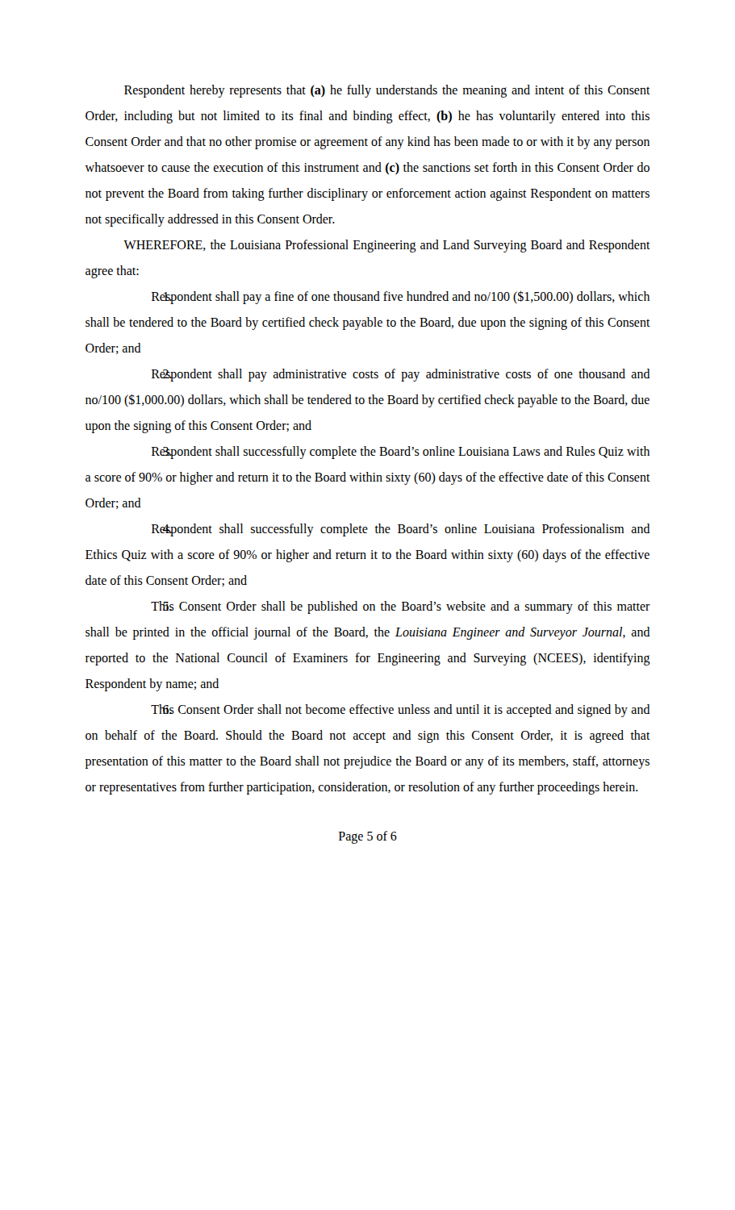Respondent hereby represents that (a) he fully understands the meaning and intent of this Consent Order, including but not limited to its final and binding effect, (b) he has voluntarily entered into this Consent Order and that no other promise or agreement of any kind has been made to or with it by any person whatsoever to cause the execution of this instrument and (c) the sanctions set forth in this Consent Order do not prevent the Board from taking further disciplinary or enforcement action against Respondent on matters not specifically addressed in this Consent Order.
WHEREFORE, the Louisiana Professional Engineering and Land Surveying Board and Respondent agree that:
1. Respondent shall pay a fine of one thousand five hundred and no/100 ($1,500.00) dollars, which shall be tendered to the Board by certified check payable to the Board, due upon the signing of this Consent Order; and
2. Respondent shall pay administrative costs of pay administrative costs of one thousand and no/100 ($1,000.00) dollars, which shall be tendered to the Board by certified check payable to the Board, due upon the signing of this Consent Order; and
3. Respondent shall successfully complete the Board’s online Louisiana Laws and Rules Quiz with a score of 90% or higher and return it to the Board within sixty (60) days of the effective date of this Consent Order; and
4. Respondent shall successfully complete the Board’s online Louisiana Professionalism and Ethics Quiz with a score of 90% or higher and return it to the Board within sixty (60) days of the effective date of this Consent Order; and
5. This Consent Order shall be published on the Board’s website and a summary of this matter shall be printed in the official journal of the Board, the Louisiana Engineer and Surveyor Journal, and reported to the National Council of Examiners for Engineering and Surveying (NCEES), identifying Respondent by name; and
6. This Consent Order shall not become effective unless and until it is accepted and signed by and on behalf of the Board. Should the Board not accept and sign this Consent Order, it is agreed that presentation of this matter to the Board shall not prejudice the Board or any of its members, staff, attorneys or representatives from further participation, consideration, or resolution of any further proceedings herein.
Page 5 of 6